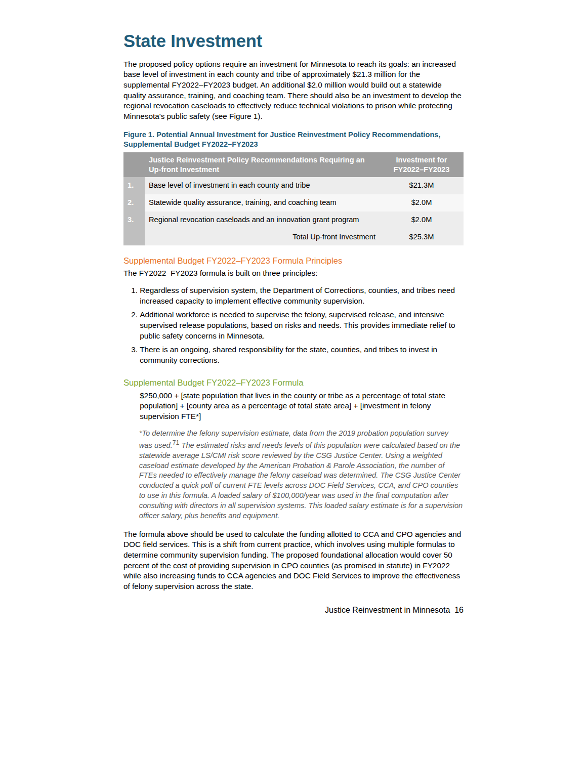State Investment
The proposed policy options require an investment for Minnesota to reach its goals: an increased base level of investment in each county and tribe of approximately $21.3 million for the supplemental FY2022–FY2023 budget. An additional $2.0 million would build out a statewide quality assurance, training, and coaching team. There should also be an investment to develop the regional revocation caseloads to effectively reduce technical violations to prison while protecting Minnesota's public safety (see Figure 1).
Figure 1. Potential Annual Investment for Justice Reinvestment Policy Recommendations, Supplemental Budget FY2022–FY2023
| | Justice Reinvestment Policy Recommendations Requiring an Up-front Investment | Investment for FY2022–FY2023 |
| --- | --- | --- |
| 1. | Base level of investment in each county and tribe | $21.3M |
| 2. | Statewide quality assurance, training, and coaching team | $2.0M |
| 3. | Regional revocation caseloads and an innovation grant program | $2.0M |
| | Total Up-front Investment | $25.3M |
Supplemental Budget FY2022–FY2023 Formula Principles
The FY2022–FY2023 formula is built on three principles:
Regardless of supervision system, the Department of Corrections, counties, and tribes need increased capacity to implement effective community supervision.
Additional workforce is needed to supervise the felony, supervised release, and intensive supervised release populations, based on risks and needs. This provides immediate relief to public safety concerns in Minnesota.
There is an ongoing, shared responsibility for the state, counties, and tribes to invest in community corrections.
Supplemental Budget FY2022–FY2023 Formula
$250,000 + [state population that lives in the county or tribe as a percentage of total state population] + [county area as a percentage of total state area] + [investment in felony supervision FTE*]
*To determine the felony supervision estimate, data from the 2019 probation population survey was used.71 The estimated risks and needs levels of this population were calculated based on the statewide average LS/CMI risk score reviewed by the CSG Justice Center. Using a weighted caseload estimate developed by the American Probation & Parole Association, the number of FTEs needed to effectively manage the felony caseload was determined. The CSG Justice Center conducted a quick poll of current FTE levels across DOC Field Services, CCA, and CPO counties to use in this formula. A loaded salary of $100,000/year was used in the final computation after consulting with directors in all supervision systems. This loaded salary estimate is for a supervision officer salary, plus benefits and equipment.
The formula above should be used to calculate the funding allotted to CCA and CPO agencies and DOC field services. This is a shift from current practice, which involves using multiple formulas to determine community supervision funding. The proposed foundational allocation would cover 50 percent of the cost of providing supervision in CPO counties (as promised in statute) in FY2022 while also increasing funds to CCA agencies and DOC Field Services to improve the effectiveness of felony supervision across the state.
Justice Reinvestment in Minnesota 16